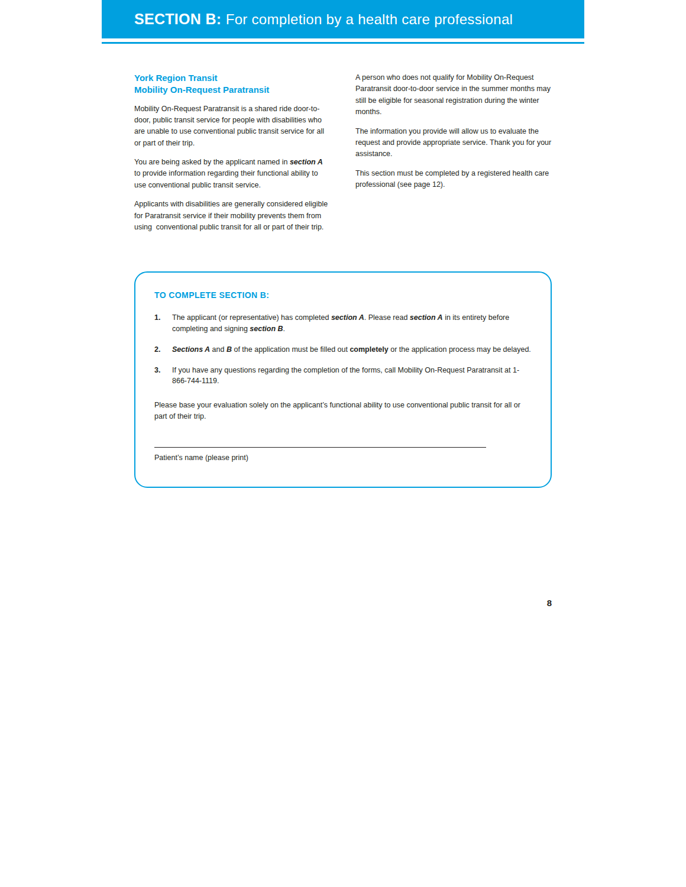SECTION B: For completion by a health care professional
York Region Transit
Mobility On-Request Paratransit
Mobility On-Request Paratransit is a shared ride door-to-door, public transit service for people with disabilities who are unable to use conventional public transit service for all or part of their trip.
You are being asked by the applicant named in section A to provide information regarding their functional ability to use conventional public transit service.
Applicants with disabilities are generally considered eligible for Paratransit service if their mobility prevents them from using conventional public transit for all or part of their trip.
A person who does not qualify for Mobility On-Request Paratransit door-to-door service in the summer months may still be eligible for seasonal registration during the winter months.
The information you provide will allow us to evaluate the request and provide appropriate service. Thank you for your assistance.
This section must be completed by a registered health care professional (see page 12).
TO COMPLETE SECTION B:
The applicant (or representative) has completed section A. Please read section A in its entirety before completing and signing section B.
Sections A and B of the application must be filled out completely or the application process may be delayed.
If you have any questions regarding the completion of the forms, call Mobility On-Request Paratransit at 1-866-744-1119.
Please base your evaluation solely on the applicant’s functional ability to use conventional public transit for all or part of their trip.
Patient’s name (please print)
8